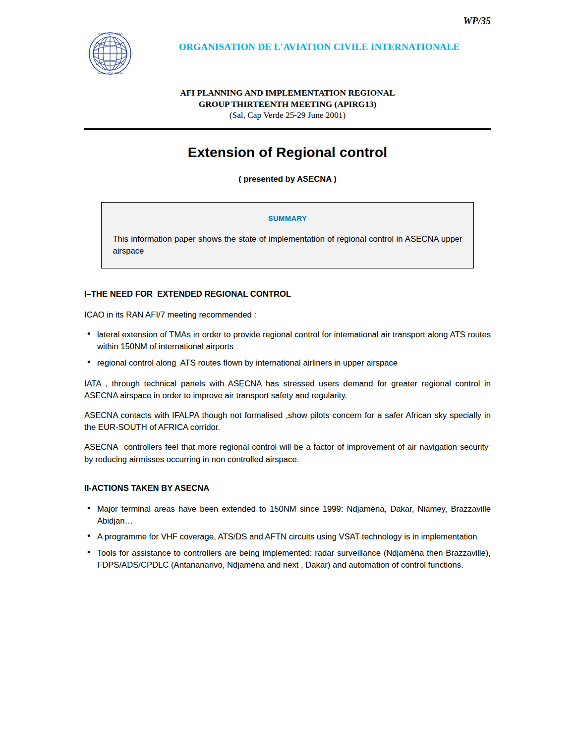WP/35
ICAO · OACI · ИКАО ICAO · OACI · ИКАО
ORGANISATION DE L'AVIATION CIVILE INTERNATIONALE
AFI PLANNING AND IMPLEMENTATION REGIONAL
GROUP THIRTEENTH MEETING (APIRG13)
(Sal, Cap Verde 25-29 June 2001)
Extension of Regional control
( presented by ASECNA )
SUMMARY
This information paper shows the state of implementation of regional control in ASECNA upper airspace
I–THE NEED FOR EXTENDED REGIONAL CONTROL
ICAO in its RAN AFI/7 meeting recommended :
lateral extension of TMAs in order to provide regional control for intemational air transport along ATS routes within 150NM of international airports
regional control along ATS routes flown by international airliners in upper airspace
IATA , through technical panels with ASECNA has stressed users demand for greater regional control in ASECNA airspace in order to improve air transport safety and regularity.
ASECNA contacts with IFALPA though not formalised ,show pilots concern for a safer African sky specially in the EUR-SOUTH of AFRICA corridor.
ASECNA controllers feel that more regional control will be a factor of improvement of air navigation security by reducing airmisses occurring in non controlled airspace.
II-ACTIONS TAKEN BY ASECNA
Major terminal areas have been extended to 150NM since 1999: Ndjaména, Dakar, Niamey, Brazzaville Abidjan…
A programme for VHF coverage, ATS/DS and AFTN circuits using VSAT technology is in implementation
Tools for assistance to controllers are being implemented: radar surveillance (Ndjaména then Brazzaville), FDPS/ADS/CPDLC (Antananarivo, Ndjaména and next , Dakar) and automation of control functions.